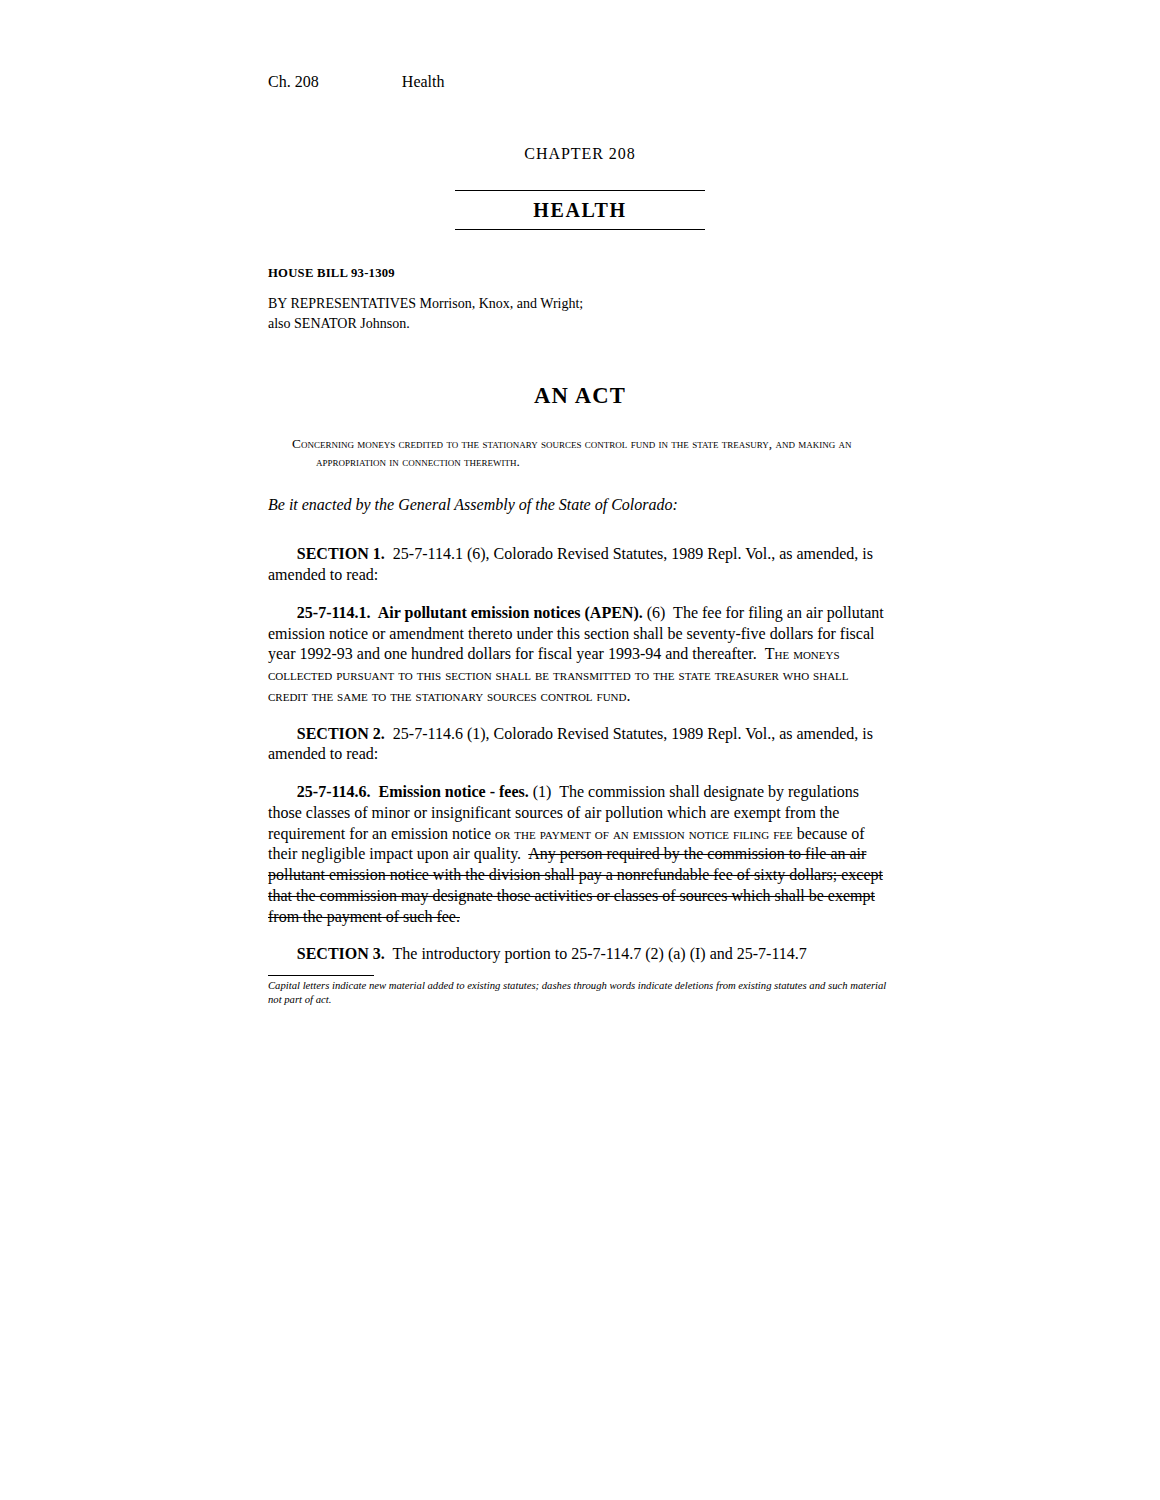Ch. 208 Health
CHAPTER 208
HEALTH
HOUSE BILL 93-1309
BY REPRESENTATIVES Morrison, Knox, and Wright;
also SENATOR Johnson.
AN ACT
Concerning moneys credited to the stationary sources control fund in the state treasury, and making an appropriation in connection therewith.
Be it enacted by the General Assembly of the State of Colorado:
SECTION 1. 25-7-114.1 (6), Colorado Revised Statutes, 1989 Repl. Vol., as amended, is amended to read:
25-7-114.1. Air pollutant emission notices (APEN). (6) The fee for filing an air pollutant emission notice or amendment thereto under this section shall be seventy-five dollars for fiscal year 1992-93 and one hundred dollars for fiscal year 1993-94 and thereafter. The moneys collected pursuant to this section shall be transmitted to the state treasurer who shall credit the same to the stationary sources control fund.
SECTION 2. 25-7-114.6 (1), Colorado Revised Statutes, 1989 Repl. Vol., as amended, is amended to read:
25-7-114.6. Emission notice - fees. (1) The commission shall designate by regulations those classes of minor or insignificant sources of air pollution which are exempt from the requirement for an emission notice or the payment of an emission notice filing fee because of their negligible impact upon air quality. Any person required by the commission to file an air pollutant emission notice with the division shall pay a nonrefundable fee of sixty dollars; except that the commission may designate those activities or classes of sources which shall be exempt from the payment of such fee.
SECTION 3. The introductory portion to 25-7-114.7 (2) (a) (I) and 25-7-114.7
Capital letters indicate new material added to existing statutes; dashes through words indicate deletions from existing statutes and such material not part of act.